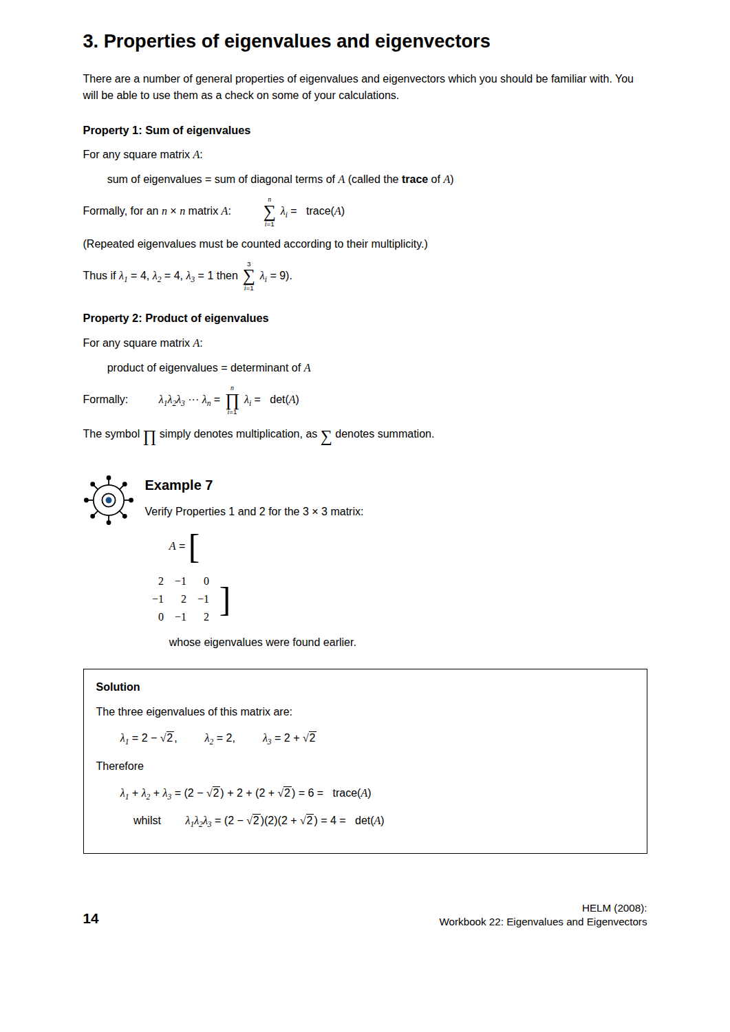3. Properties of eigenvalues and eigenvectors
There are a number of general properties of eigenvalues and eigenvectors which you should be familiar with. You will be able to use them as a check on some of your calculations.
Property 1: Sum of eigenvalues
For any square matrix A:
sum of eigenvalues = sum of diagonal terms of A (called the trace of A)
Formally, for an n × n matrix A: n∑i=1 λi = trace(A)
(Repeated eigenvalues must be counted according to their multiplicity.)
Thus if λ1 = 4, λ2 = 4, λ3 = 1 then 3∑i=1 λi = 9).
Property 2: Product of eigenvalues
For any square matrix A:
product of eigenvalues = determinant of A
Formally: λ1λ2λ3 ··· λn = n∏i=1 λi = det(A)
The symbol ∏ simply denotes multiplication, as ∑ denotes summation.
Example 7
Verify Properties 1 and 2 for the 3 × 3 matrix:
A = [
| 2 | −1 | 0 |
| −1 | 2 | −1 |
| 0 | −1 | 2 |
]
whose eigenvalues were found earlier.
Solution
The three eigenvalues of this matrix are:
λ1 = 2 − √2, λ2 = 2, λ3 = 2 + √2
Therefore
λ1 + λ2 + λ3 = (2 − √2) + 2 + (2 + √2) = 6 = trace(A)
whilst λ1λ2λ3 = (2 − √2)(2)(2 + √2) = 4 = det(A)
14
HELM (2008):
Workbook 22: Eigenvalues and Eigenvectors